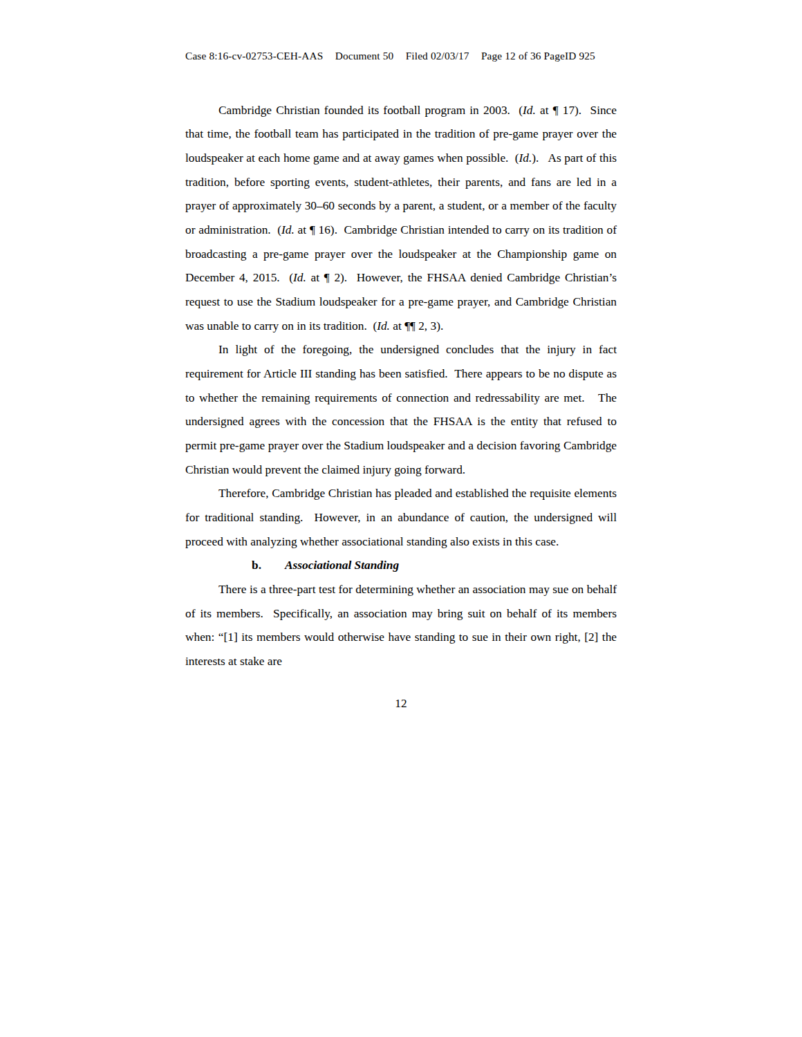Case 8:16-cv-02753-CEH-AAS Document 50 Filed 02/03/17 Page 12 of 36 PageID 925
Cambridge Christian founded its football program in 2003. (Id. at ¶ 17). Since that time, the football team has participated in the tradition of pre-game prayer over the loudspeaker at each home game and at away games when possible. (Id.). As part of this tradition, before sporting events, student-athletes, their parents, and fans are led in a prayer of approximately 30–60 seconds by a parent, a student, or a member of the faculty or administration. (Id. at ¶ 16). Cambridge Christian intended to carry on its tradition of broadcasting a pre-game prayer over the loudspeaker at the Championship game on December 4, 2015. (Id. at ¶ 2). However, the FHSAA denied Cambridge Christian’s request to use the Stadium loudspeaker for a pre-game prayer, and Cambridge Christian was unable to carry on in its tradition. (Id. at ¶¶ 2, 3).
In light of the foregoing, the undersigned concludes that the injury in fact requirement for Article III standing has been satisfied. There appears to be no dispute as to whether the remaining requirements of connection and redressability are met. The undersigned agrees with the concession that the FHSAA is the entity that refused to permit pre-game prayer over the Stadium loudspeaker and a decision favoring Cambridge Christian would prevent the claimed injury going forward.
Therefore, Cambridge Christian has pleaded and established the requisite elements for traditional standing. However, in an abundance of caution, the undersigned will proceed with analyzing whether associational standing also exists in this case.
b. Associational Standing
There is a three-part test for determining whether an association may sue on behalf of its members. Specifically, an association may bring suit on behalf of its members when: “[1] its members would otherwise have standing to sue in their own right, [2] the interests at stake are
12